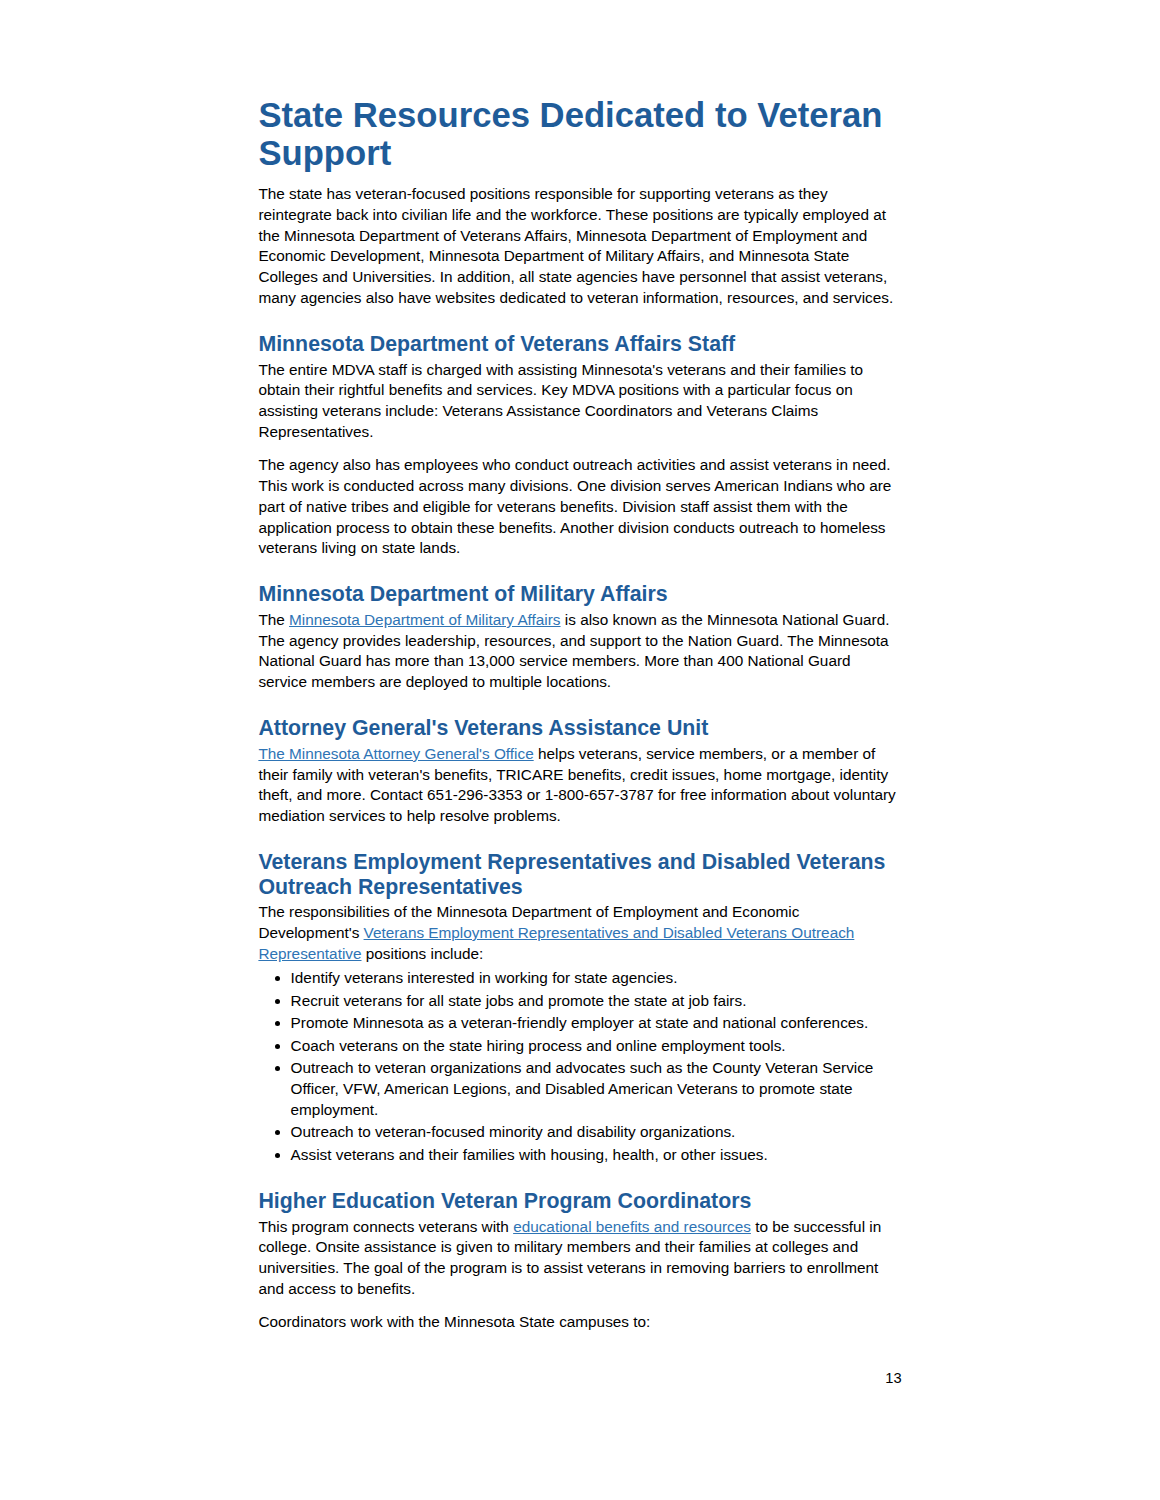State Resources Dedicated to Veteran Support
The state has veteran-focused positions responsible for supporting veterans as they reintegrate back into civilian life and the workforce. These positions are typically employed at the Minnesota Department of Veterans Affairs, Minnesota Department of Employment and Economic Development, Minnesota Department of Military Affairs, and Minnesota State Colleges and Universities. In addition, all state agencies have personnel that assist veterans, many agencies also have websites dedicated to veteran information, resources, and services.
Minnesota Department of Veterans Affairs Staff
The entire MDVA staff is charged with assisting Minnesota's veterans and their families to obtain their rightful benefits and services. Key MDVA positions with a particular focus on assisting veterans include: Veterans Assistance Coordinators and Veterans Claims Representatives.
The agency also has employees who conduct outreach activities and assist veterans in need. This work is conducted across many divisions. One division serves American Indians who are part of native tribes and eligible for veterans benefits. Division staff assist them with the application process to obtain these benefits. Another division conducts outreach to homeless veterans living on state lands.
Minnesota Department of Military Affairs
The Minnesota Department of Military Affairs is also known as the Minnesota National Guard. The agency provides leadership, resources, and support to the Nation Guard. The Minnesota National Guard has more than 13,000 service members. More than 400 National Guard service members are deployed to multiple locations.
Attorney General's Veterans Assistance Unit
The Minnesota Attorney General's Office helps veterans, service members, or a member of their family with veteran's benefits, TRICARE benefits, credit issues, home mortgage, identity theft, and more. Contact 651-296-3353 or 1-800-657-3787 for free information about voluntary mediation services to help resolve problems.
Veterans Employment Representatives and Disabled Veterans Outreach Representatives
The responsibilities of the Minnesota Department of Employment and Economic Development's Veterans Employment Representatives and Disabled Veterans Outreach Representative positions include:
Identify veterans interested in working for state agencies.
Recruit veterans for all state jobs and promote the state at job fairs.
Promote Minnesota as a veteran-friendly employer at state and national conferences.
Coach veterans on the state hiring process and online employment tools.
Outreach to veteran organizations and advocates such as the County Veteran Service Officer, VFW, American Legions, and Disabled American Veterans to promote state employment.
Outreach to veteran-focused minority and disability organizations.
Assist veterans and their families with housing, health, or other issues.
Higher Education Veteran Program Coordinators
This program connects veterans with educational benefits and resources to be successful in college. Onsite assistance is given to military members and their families at colleges and universities. The goal of the program is to assist veterans in removing barriers to enrollment and access to benefits.
Coordinators work with the Minnesota State campuses to:
13